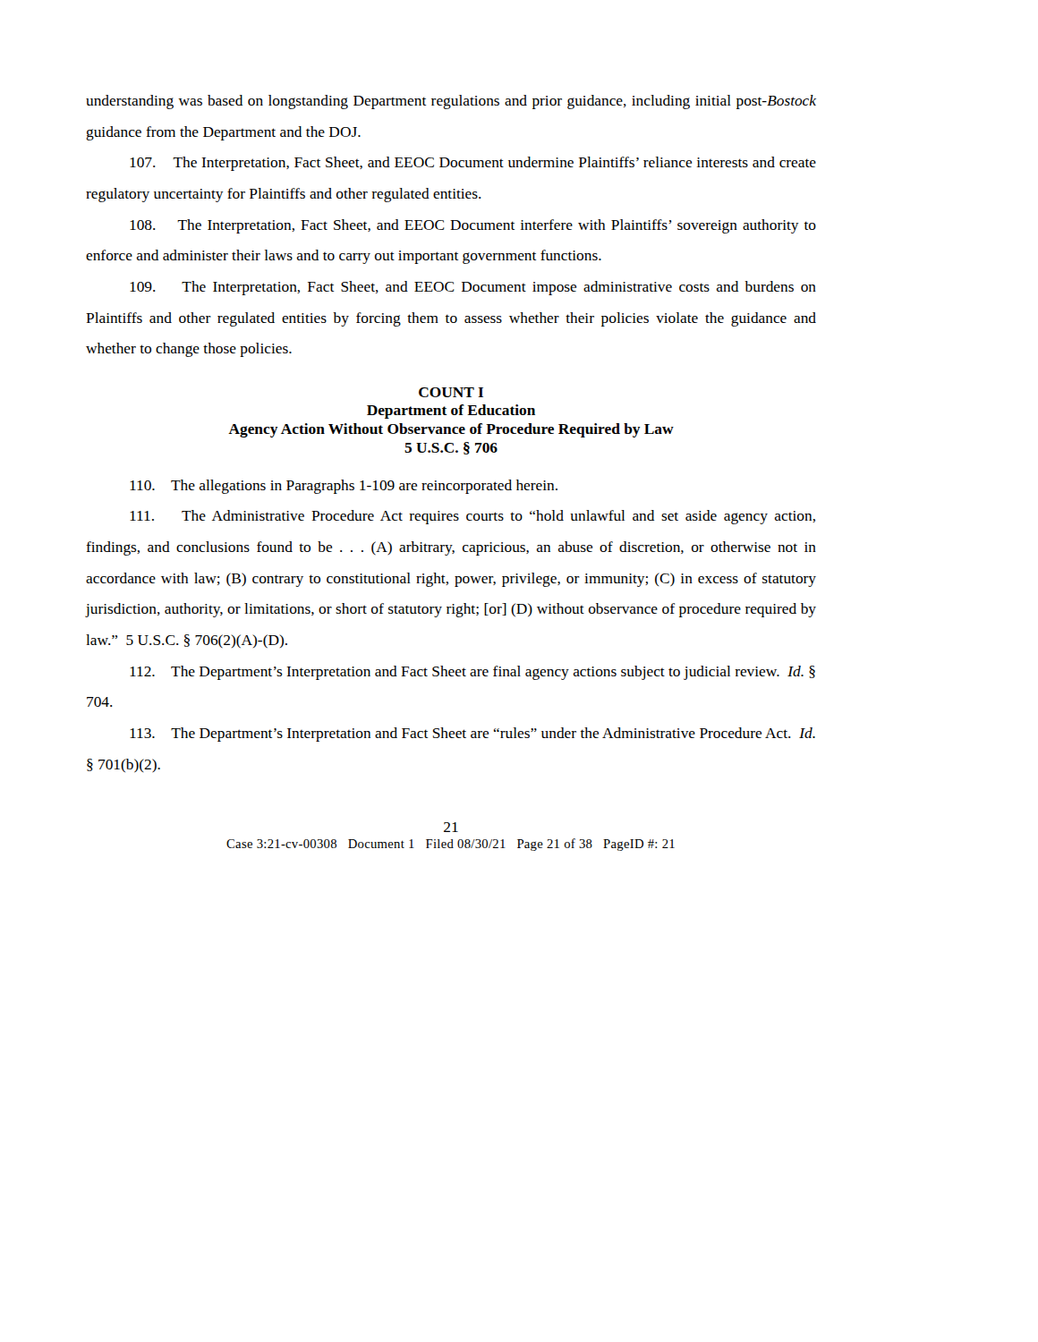understanding was based on longstanding Department regulations and prior guidance, including initial post-Bostock guidance from the Department and the DOJ.
107. The Interpretation, Fact Sheet, and EEOC Document undermine Plaintiffs’ reliance interests and create regulatory uncertainty for Plaintiffs and other regulated entities.
108. The Interpretation, Fact Sheet, and EEOC Document interfere with Plaintiffs’ sovereign authority to enforce and administer their laws and to carry out important government functions.
109. The Interpretation, Fact Sheet, and EEOC Document impose administrative costs and burdens on Plaintiffs and other regulated entities by forcing them to assess whether their policies violate the guidance and whether to change those policies.
COUNT I
Department of Education
Agency Action Without Observance of Procedure Required by Law
5 U.S.C. § 706
110. The allegations in Paragraphs 1-109 are reincorporated herein.
111. The Administrative Procedure Act requires courts to “hold unlawful and set aside agency action, findings, and conclusions found to be . . . (A) arbitrary, capricious, an abuse of discretion, or otherwise not in accordance with law; (B) contrary to constitutional right, power, privilege, or immunity; (C) in excess of statutory jurisdiction, authority, or limitations, or short of statutory right; [or] (D) without observance of procedure required by law.” 5 U.S.C. § 706(2)(A)-(D).
112. The Department’s Interpretation and Fact Sheet are final agency actions subject to judicial review. Id. § 704.
113. The Department’s Interpretation and Fact Sheet are “rules” under the Administrative Procedure Act. Id. § 701(b)(2).
21
Case 3:21-cv-00308 Document 1 Filed 08/30/21 Page 21 of 38 PageID #: 21